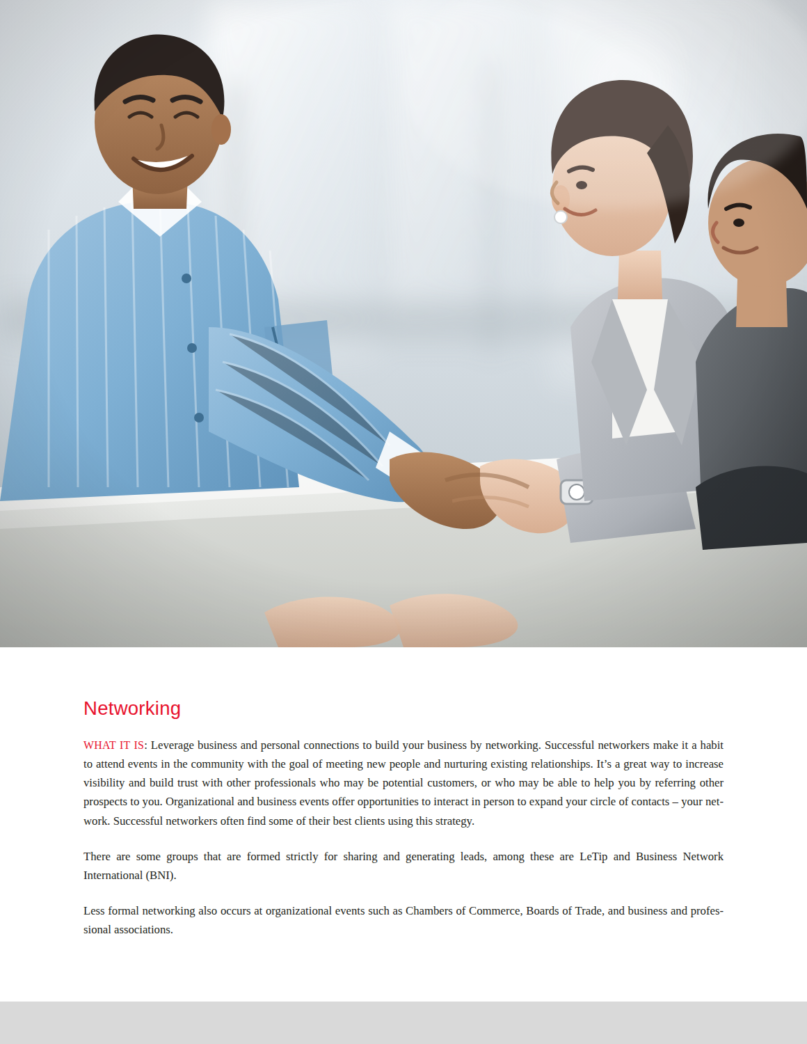Networking
What it is: Leverage business and personal connections to build your business by networking. Successful networkers make it a habit to attend events in the community with the goal of meeting new people and nurturing existing relationships. It’s a great way to increase visibility and build trust with other professionals who may be potential customers, or who may be able to help you by referring other prospects to you. Organizational and business events offer opportunities to interact in person to expand your circle of contacts – your network. Successful networkers often find some of their best clients using this strategy.
There are some groups that are formed strictly for sharing and generating leads, among these are LeTip and Business Network International (BNI).
Less formal networking also occurs at organizational events such as Chambers of Commerce, Boards of Trade, and business and professional associations.